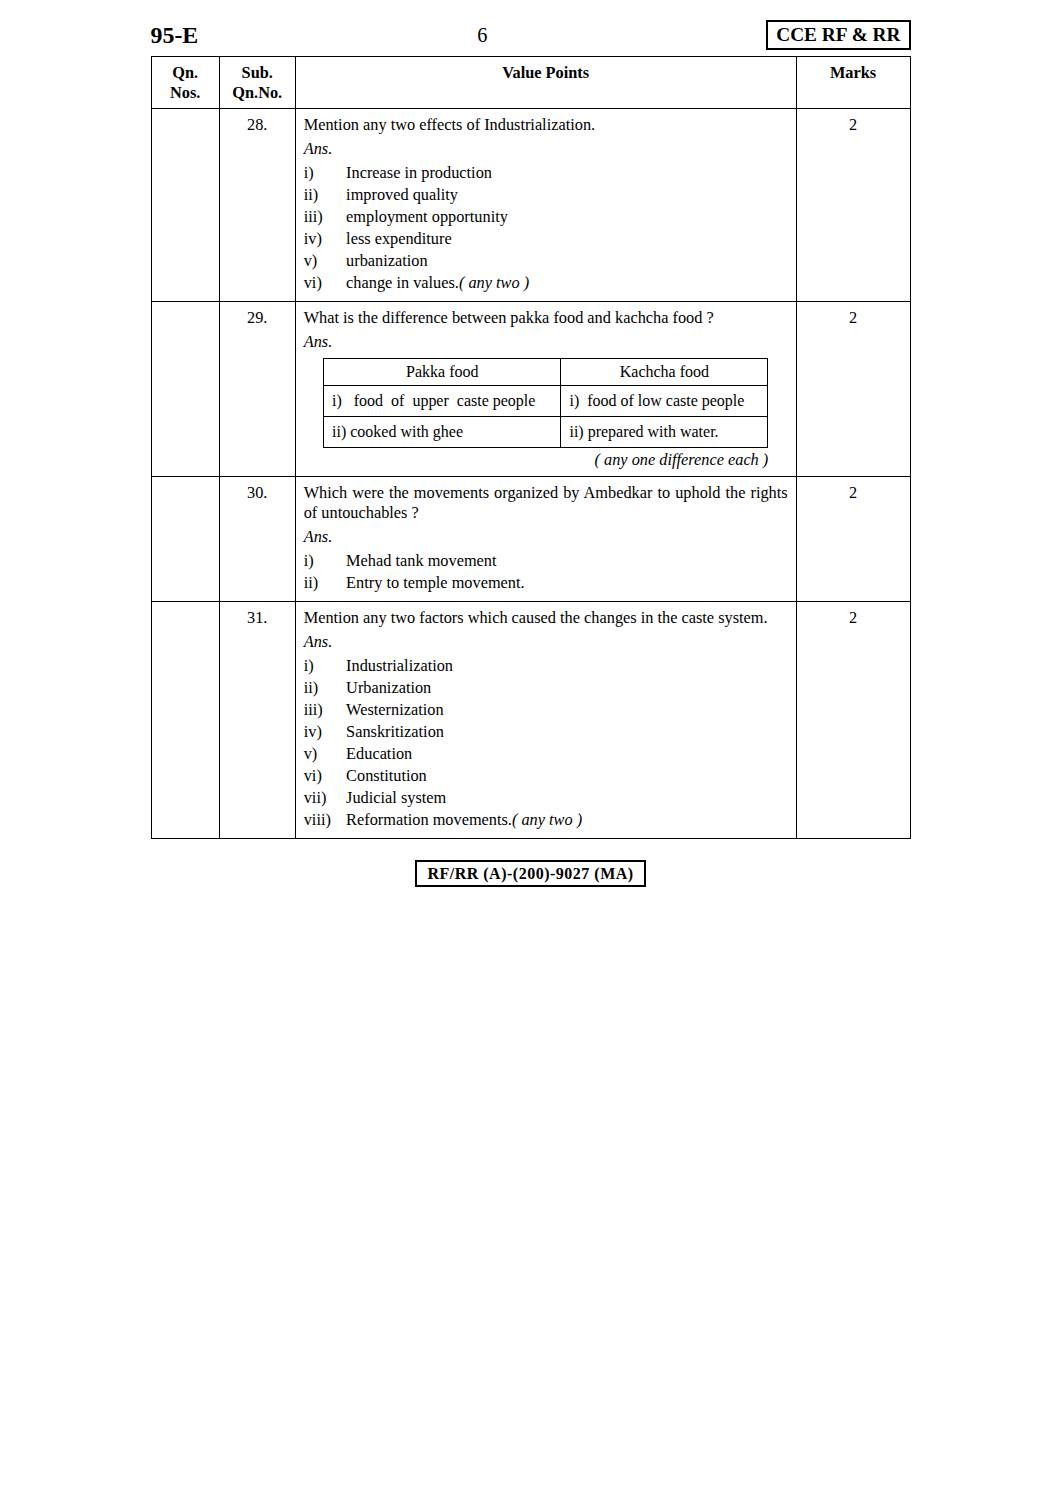95-E
6
CCE RF & RR
| Qn. Nos. | Sub. Qn.No. | Value Points | Marks |
| --- | --- | --- | --- |
| | 28. | Mention any two effects of Industrialization. Ans. i) Increase in production ii) improved quality iii) employment opportunity iv) less expenditure v) urbanization vi) change in values. ( any two ) | 2 |
| | 29. | What is the difference between pakka food and kachcha food ? Ans. / Pakka food / Kachcha food / / --- / --- / / i) food of upper caste people / i) food of low caste people / / ii) cooked with ghee / ii) prepared with water. / ( any one difference each ) | 2 |
| | 30. | Which were the movements organized by Ambedkar to uphold the rights of untouchables ? Ans. i) Mehad tank movement ii) Entry to temple movement. | 2 |
| | 31. | Mention any two factors which caused the changes in the caste system. Ans. i) Industrialization ii) Urbanization iii) Westernization iv) Sanskritization v) Education vi) Constitution vii) Judicial system viii) Reformation movements. ( any two ) | 2 |
RF/RR (A)-(200)-9027 (MA)